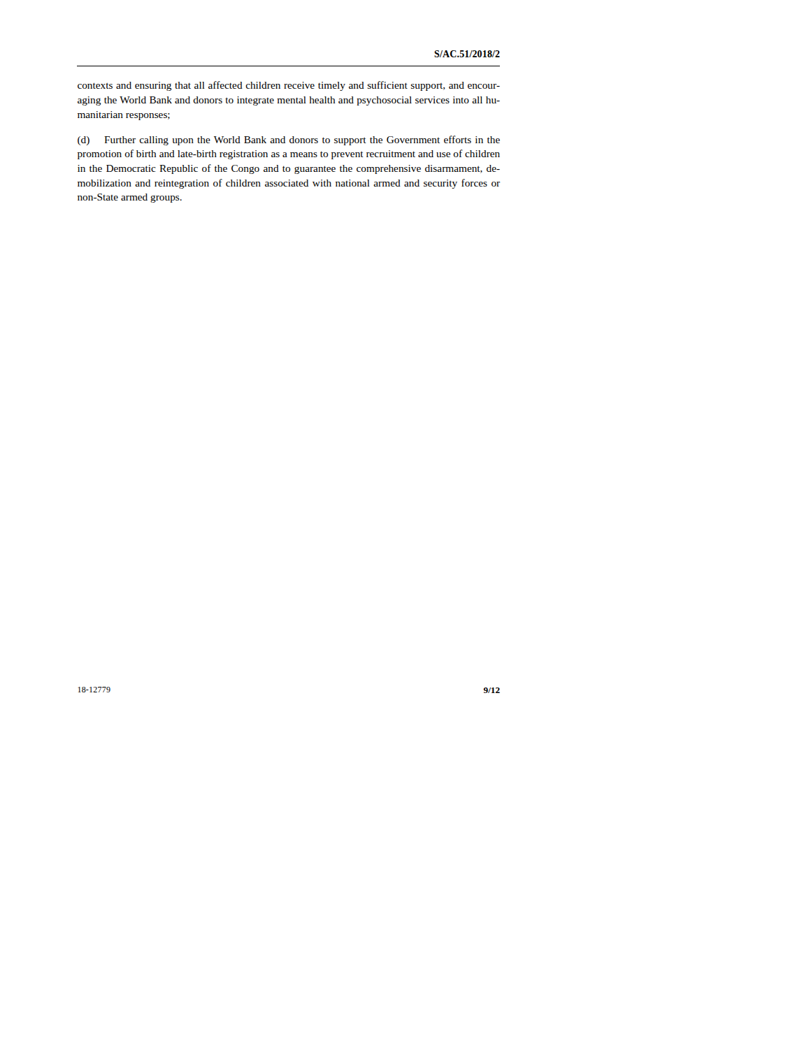S/AC.51/2018/2
contexts and ensuring that all affected children receive timely and sufficient support, and encouraging the World Bank and donors to integrate mental health and psychosocial services into all humanitarian responses;
(d) Further calling upon the World Bank and donors to support the Government efforts in the promotion of birth and late-birth registration as a means to prevent recruitment and use of children in the Democratic Republic of the Congo and to guarantee the comprehensive disarmament, demobilization and reintegration of children associated with national armed and security forces or non-State armed groups.
18-12779 9/12